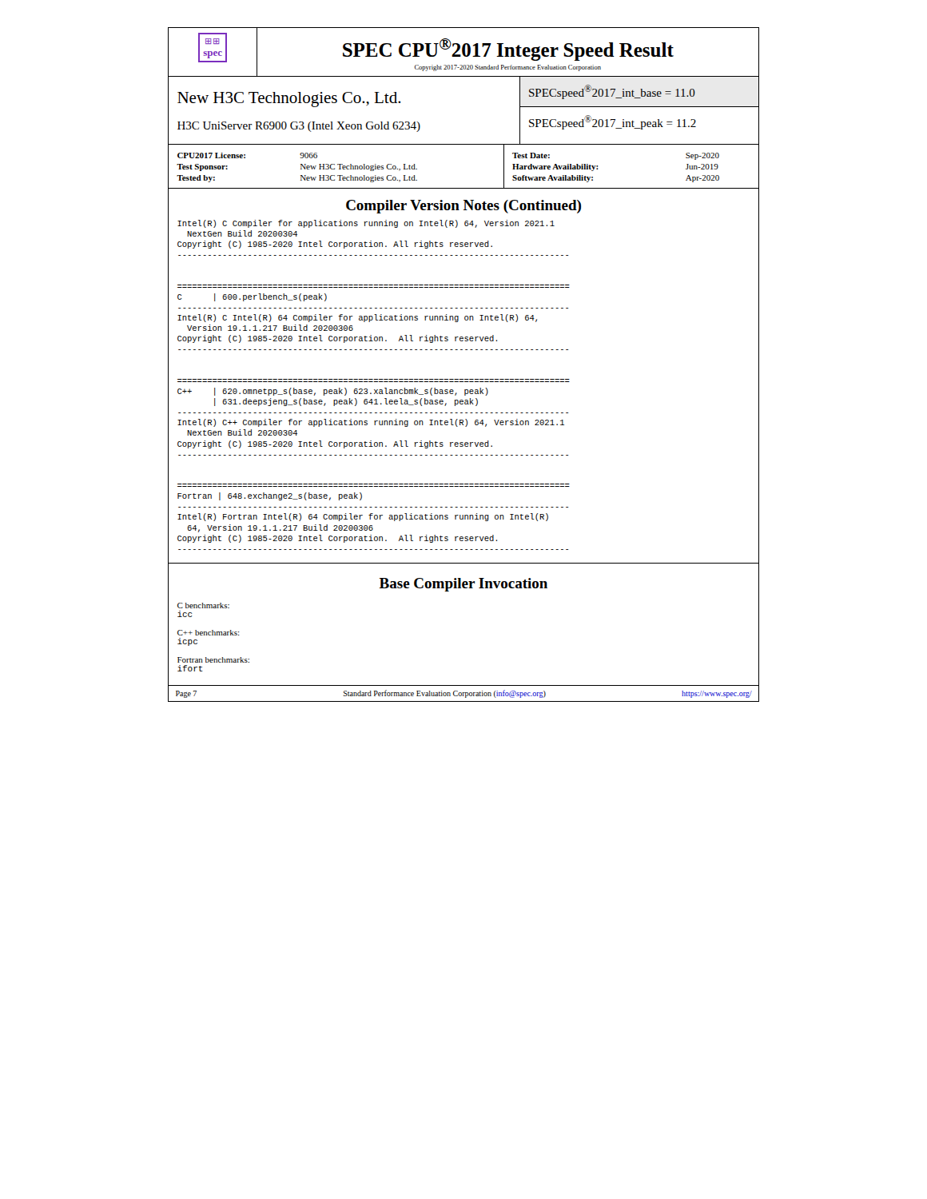⊞⊞
spec
SPEC CPU®2017 Integer Speed Result
Copyright 2017-2020 Standard Performance Evaluation Corporation
New H3C Technologies Co., Ltd.
H3C UniServer R6900 G3 (Intel Xeon Gold 6234)
SPECspeed®2017_int_base = 11.0
SPECspeed®2017_int_peak = 11.2
| CPU2017 License: | 9066 |
| Test Sponsor: | New H3C Technologies Co., Ltd. |
| Tested by: | New H3C Technologies Co., Ltd. |
| Test Date: | Sep-2020 |
| Hardware Availability: | Jun-2019 |
| Software Availability: | Apr-2020 |
Compiler Version Notes (Continued)
Intel(R) C Compiler for applications running on Intel(R) 64, Version 2021.1
  NextGen Build 20200304
Copyright (C) 1985-2020 Intel Corporation. All rights reserved.
------------------------------------------------------------------------------


==============================================================================
C      | 600.perlbench_s(peak)
------------------------------------------------------------------------------
Intel(R) C Intel(R) 64 Compiler for applications running on Intel(R) 64,
  Version 19.1.1.217 Build 20200306
Copyright (C) 1985-2020 Intel Corporation.  All rights reserved.
------------------------------------------------------------------------------


==============================================================================
C++    | 620.omnetpp_s(base, peak) 623.xalancbmk_s(base, peak)
       | 631.deepsjeng_s(base, peak) 641.leela_s(base, peak)
------------------------------------------------------------------------------
Intel(R) C++ Compiler for applications running on Intel(R) 64, Version 2021.1
  NextGen Build 20200304
Copyright (C) 1985-2020 Intel Corporation. All rights reserved.
------------------------------------------------------------------------------


==============================================================================
Fortran | 648.exchange2_s(base, peak)
------------------------------------------------------------------------------
Intel(R) Fortran Intel(R) 64 Compiler for applications running on Intel(R)
  64, Version 19.1.1.217 Build 20200306
Copyright (C) 1985-2020 Intel Corporation.  All rights reserved.
------------------------------------------------------------------------------
Base Compiler Invocation
C benchmarks:
icc
C++ benchmarks:
icpc
Fortran benchmarks:
ifort
Page 7
Standard Performance Evaluation Corporation (info@spec.org)
https://www.spec.org/